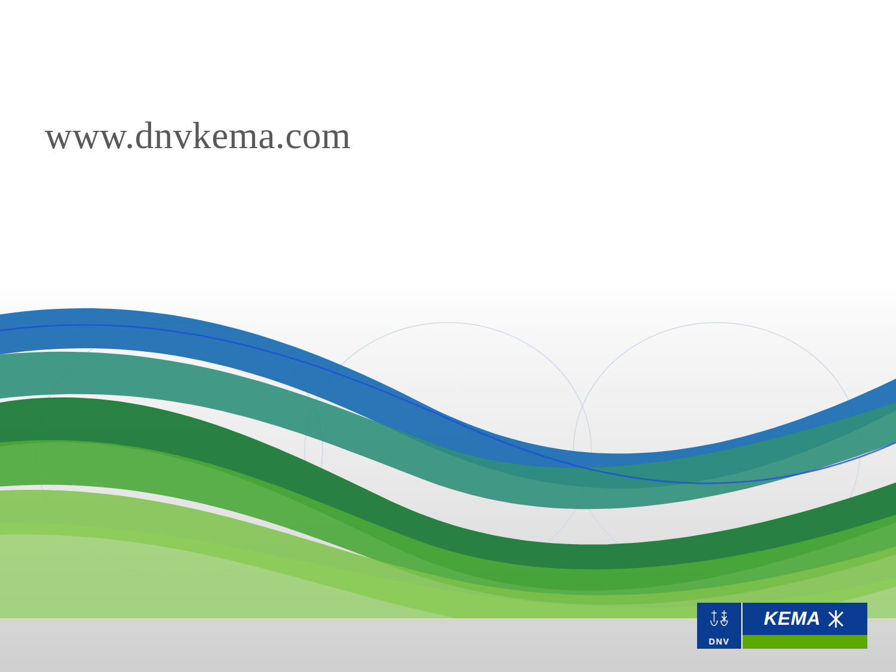www.dnvkema.com
KEMA
DNV